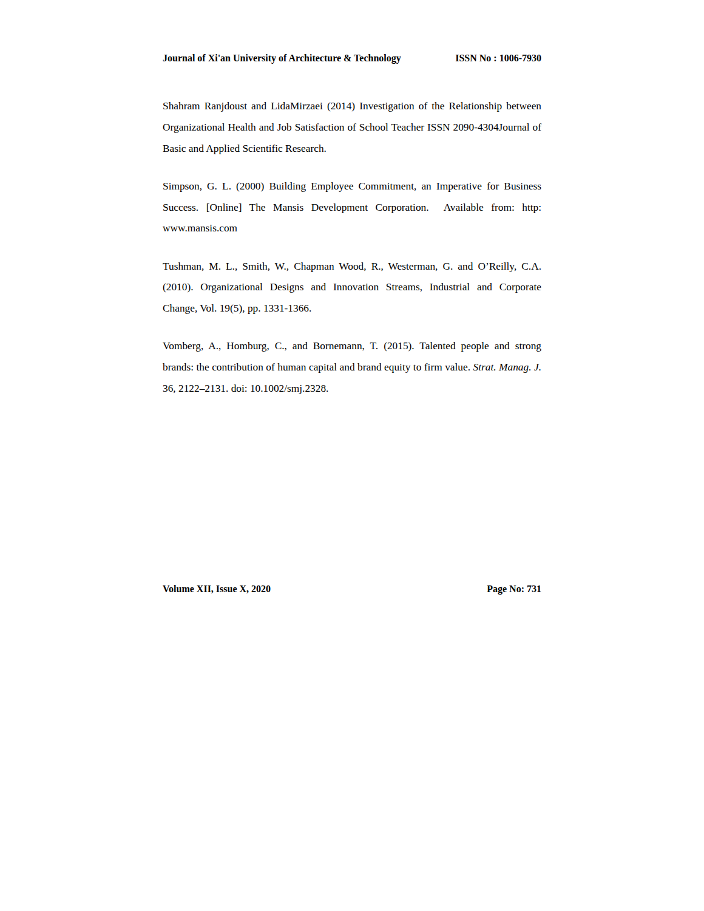Journal of Xi'an University of Architecture & Technology
ISSN No : 1006-7930
Shahram Ranjdoust and LidaMirzaei (2014) Investigation of the Relationship between Organizational Health and Job Satisfaction of School Teacher ISSN 2090-4304Journal of Basic and Applied Scientific Research.
Simpson, G. L. (2000) Building Employee Commitment, an Imperative for Business Success. [Online] The Mansis Development Corporation. Available from: http: www.mansis.com
Tushman, M. L., Smith, W., Chapman Wood, R., Westerman, G. and O’Reilly, C.A. (2010). Organizational Designs and Innovation Streams, Industrial and Corporate Change, Vol. 19(5), pp. 1331-1366.
Vomberg, A., Homburg, C., and Bornemann, T. (2015). Talented people and strong brands: the contribution of human capital and brand equity to firm value. Strat. Manag. J. 36, 2122–2131. doi: 10.1002/smj.2328.
Volume XII, Issue X, 2020
Page No: 731